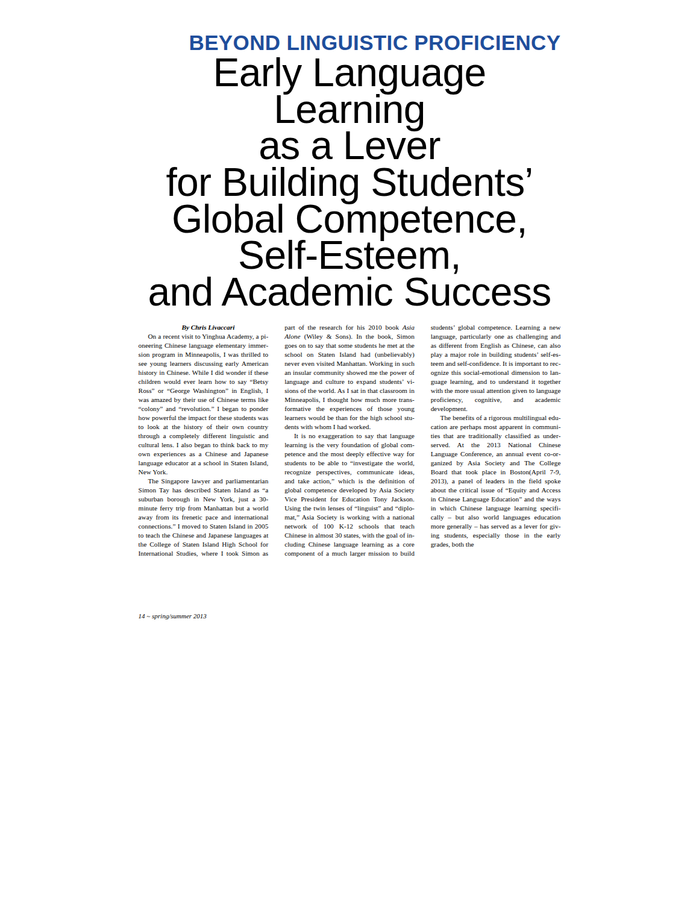Beyond Linguistic Proficiency
Early Language Learning as a Lever for Building Students’ Global Competence, Self-Esteem, and Academic Success
By Chris Livaccari
On a recent visit to Yinghua Academy, a pioneering Chinese language elementary immersion program in Minneapolis, I was thrilled to see young learners discussing early American history in Chinese. While I did wonder if these children would ever learn how to say “Betsy Ross” or “George Washington” in English, I was amazed by their use of Chinese terms like “colony” and “revolution.” I began to ponder how powerful the impact for these students was to look at the history of their own country through a completely different linguistic and cultural lens. I also began to think back to my own experiences as a Chinese and Japanese language educator at a school in Staten Island, New York.
The Singapore lawyer and parliamentarian Simon Tay has described Staten Island as “a suburban borough in New York, just a 30-minute ferry trip from Manhattan but a world away from its frenetic pace and international connections.” I moved to Staten Island in 2005 to teach the Chinese and Japanese languages at the College of Staten Island High School for International Studies, where I took Simon as part of the research for his 2010 book Asia Alone (Wiley & Sons). In the book, Simon goes on to say that some students he met at the school on Staten Island had (unbelievably) never even visited Manhattan. Working in such an insular community showed me the power of language and culture to expand students’ visions of the world. As I sat in that classroom in Minneapolis, I thought how much more transformative the experiences of those young learners would be than for the high school students with whom I had worked.
It is no exaggeration to say that language learning is the very foundation of global competence and the most deeply effective way for students to be able to “investigate the world, recognize perspectives, communicate ideas, and take action,” which is the definition of global competence developed by Asia Society Vice President for Education Tony Jackson. Using the twin lenses of “linguist” and “diplomat,” Asia Society is working with a national network of 100 K-12 schools that teach Chinese in almost 30 states, with the goal of including Chinese language learning as a core component of a much larger mission to build students’ global competence. Learning a new language, particularly one as challenging and as different from English as Chinese, can also play a major role in building students’ self-esteem and self-confidence. It is important to recognize this social-emotional dimension to language learning, and to understand it together with the more usual attention given to language proficiency, cognitive, and academic development.
The benefits of a rigorous multilingual education are perhaps most apparent in communities that are traditionally classified as underserved. At the 2013 National Chinese Language Conference, an annual event co-organized by Asia Society and The College Board that took place in Boston(April 7-9, 2013), a panel of leaders in the field spoke about the critical issue of “Equity and Access in Chinese Language Education” and the ways in which Chinese language learning specifically – but also world languages education more generally – has served as a lever for giving students, especially those in the early grades, both the
14 ~ spring/summer 2013